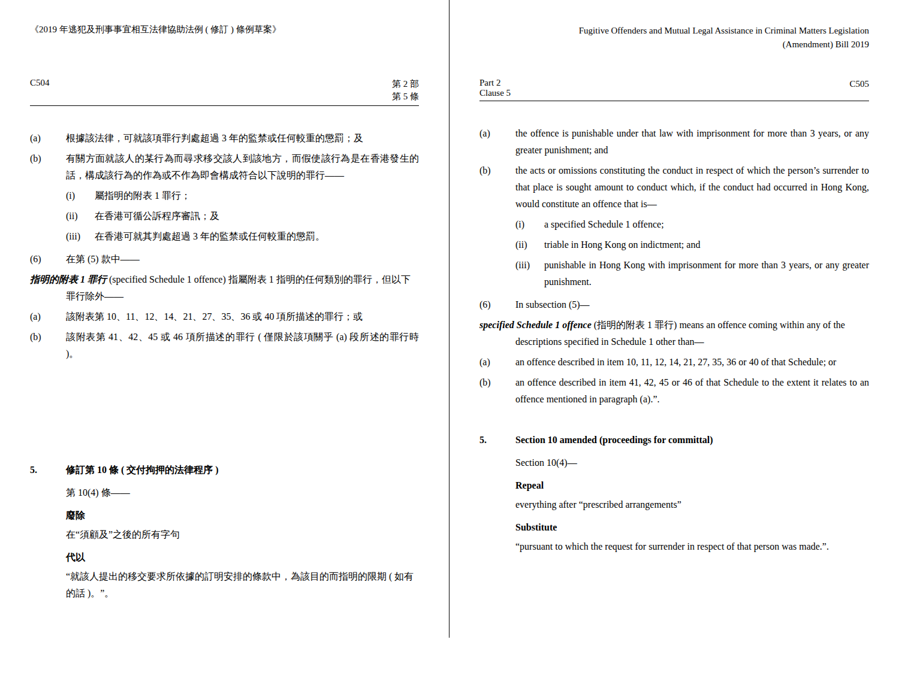《2019 年逃犯及刑事事宜相互法律協助法例 ( 修訂 ) 條例草案》
C504
第 2 部
第 5 條
(a)
根據該法律，可就該項罪行判處超過 3 年的監禁或任何較重的懲罰；及
(b)
有關方面就該人的某行為而尋求移交該人到該地方，而假使該行為是在香港發生的話，構成該行為的作為或不作為即會構成符合以下說明的罪行——
(i)
屬指明的附表 1 罪行；
(ii)
在香港可循公訴程序審訊；及
(iii)
在香港可就其判處超過 3 年的監禁或任何較重的懲罰。
(6)
在第 (5) 款中——
指明的附表 1 罪行 (specified Schedule 1 offence) 指屬附表 1 指明的任何類別的罪行，但以下罪行除外——
(a)
該附表第 10、11、12、14、21、27、35、36 或 40 項所描述的罪行；或
(b)
該附表第 41、42、45 或 46 項所描述的罪行 ( 僅限於該項關乎 (a) 段所述的罪行時 )。
5.
修訂第 10 條 ( 交付拘押的法律程序 )
第 10(4) 條——
廢除
在“須顧及”之後的所有字句
代以
“就該人提出的移交要求所依據的訂明安排的條款中，為該目的而指明的限期 ( 如有的話 )。”。
Fugitive Offenders and Mutual Legal Assistance in Criminal Matters Legislation
(Amendment) Bill 2019
Part 2
Clause 5
C505
(a)
the offence is punishable under that law with imprisonment for more than 3 years, or any greater punishment; and
(b)
the acts or omissions constituting the conduct in respect of which the person’s surrender to that place is sought amount to conduct which, if the conduct had occurred in Hong Kong, would constitute an offence that is—
(i)
a specified Schedule 1 offence;
(ii)
triable in Hong Kong on indictment; and
(iii)
punishable in Hong Kong with imprisonment for more than 3 years, or any greater punishment.
(6)
In subsection (5)—
specified Schedule 1 offence (指明的附表 1 罪行) means an offence coming within any of the descriptions specified in Schedule 1 other than—
(a)
an offence described in item 10, 11, 12, 14, 21, 27, 35, 36 or 40 of that Schedule; or
(b)
an offence described in item 41, 42, 45 or 46 of that Schedule to the extent it relates to an offence mentioned in paragraph (a).”.
5.
Section 10 amended (proceedings for committal)
Section 10(4)—
Repeal
everything after “prescribed arrangements”
Substitute
“pursuant to which the request for surrender in respect of that person was made.”.